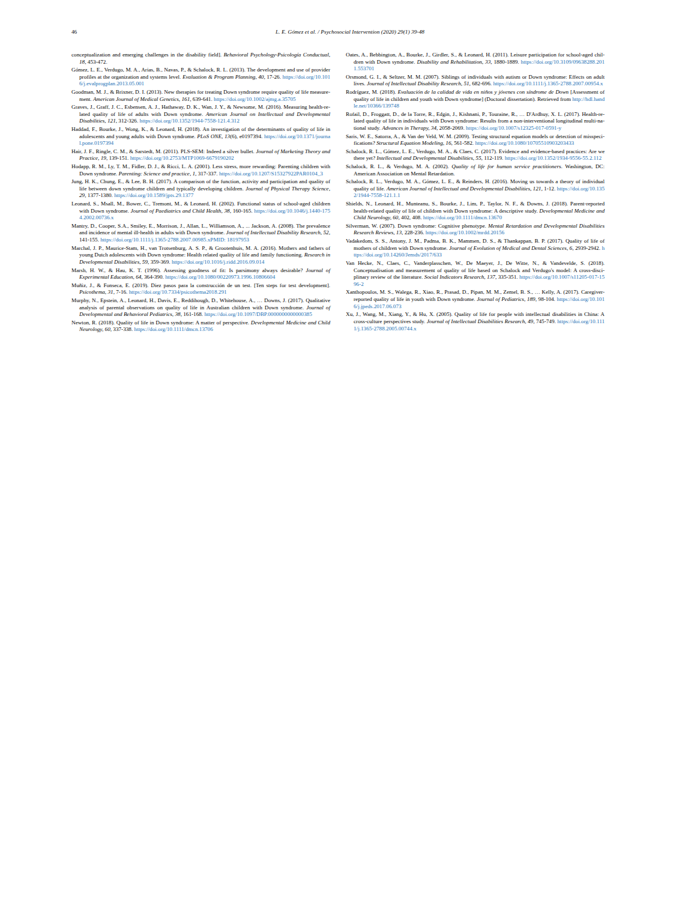46
L. E. Gómez et al. / Psychosocial Intervention (2020) 29(1) 39-48
conceptualization and emerging challenges in the disability field]. Behavioral Psychology-Psicología Conductual, 18, 453-472.
Gómez, L. E., Verdugo, M. A., Arias, B., Navas, P., & Schalock, R. L. (2013). The development and use of provider profiles at the organization and systems level. Evaluation & Program Planning, 40, 17-26. https://doi.org/10.1016/j.evalprogplan.2013.05.001
Goodman, M. J., & Brixner, D. I. (2013). New therapies for treating Down syndrome require quality of life measurement. American Journal of Medical Genetics, 161, 639-641. https://doi.org/10.1002/ajmg.a.35705
Graves, J., Graff, J. C., Esbensen, A. J., Hathaway, D. K., Wan, J. Y., & Newsome, M. (2016). Measuring health-related quality of life of adults with Down syndrome. American Journal on Intellectual and Developmental Disabilities, 121, 312-326. https://doi.org/10.1352/1944-7558-121.4.312
Haddad, F., Bourke, J., Wong, K., & Leonard, H. (2018). An investigation of the determinants of quality of life in adolescents and young adults with Down syndrome. PLoS ONE, 13(6), e0197394. https://doi.org/10.1371/journal.pone.0197394
Hair, J. F., Ringle, C. M., & Sarstedt, M. (2011). PLS-SEM: Indeed a silver bullet. Journal of Marketing Theory and Practice, 19, 139-151. https://doi.org/10.2753/MTP1069-6679190202
Hodapp, R. M., Ly, T. M., Fidler, D. J., & Ricci, L. A. (2001). Less stress, more rewarding: Parenting children with Down syndrome. Parenting: Science and practice, 1, 317-337. https://doi.org/10.1207/S15327922PAR0104_3
Jung, H. K., Chung, E., & Lee, B. H. (2017). A comparison of the function, activity and participation and quality of life between down syndrome children and typically developing children. Journal of Physical Therapy Science, 29, 1377-1380. https://doi.org/10.1589/jpts.29.1377
Leonard, S., Msall, M., Bower, C., Tremont, M., & Leonard, H. (2002). Functional status of school-aged children with Down syndrome. Journal of Paediatrics and Child Health, 38, 160-165. https://doi.org/10.1046/j.1440-1754.2002.00736.x
Mantry, D., Cooper, S.A., Smiley, E., Morrison, J., Allan, L., Williamson, A., ... Jackson, A. (2008). The prevalence and incidence of mental ill-health in adults with Down syndrome. Journal of Intellectual Disability Research, 52, 141-155. https://doi.org/10.1111/j.1365-2788.2007.00985.xPMID: 18197953
Marchal, J. P., Maurice-Stam, H., van Trotsenburg, A. S. P., & Grootenhuis, M. A. (2016). Mothers and fathers of young Dutch adolescents with Down syndrome: Health related quality of life and family functioning. Research in Developmental Disabilities, 59, 359-369. https://doi.org/10.1016/j.ridd.2016.09.014
Marsh, H. W., & Hau, K. T. (1996). Assessing goodness of fit: Is parsimony always desirable? Journal of Experimental Education, 64, 364-390. https://doi.org/10.1080/00220973.1996.10806604
Muñiz, J., & Fonseca, E. (2019). Diez pasos para la construcción de un test. [Ten steps for test development]. Psicothema, 31, 7-16. https://doi.org/10.7334/psicothema2018.291
Murphy, N., Epstein, A., Leonard, H., Davis, E., Reddihough, D., Whitehouse, A., … Downs, J. (2017). Qualitative analysis of parental observations on quality of life in Australian children with Down syndrome. Journal of Developmental and Behavioral Pediatrics, 38, 161-168. https://doi.org/10.1097/DBP.0000000000000385
Newton, R. (2018). Quality of life in Down syndrome: A matter of perspective. Developmental Medicine and Child Neurology, 60, 337-338. https://doi.org/10.1111/dmcn.13706
Oates, A., Bebbington, A., Bourke, J., Girdler, S., & Leonard, H. (2011). Leisure participation for school-aged children with Down syndrome. Disability and Rehabilitation, 33, 1880-1889. https://doi.org/10.3109/09638288.2011.553701
Orsmond, G. I., & Seltzer, M. M. (2007). Siblings of individuals with autism or Down syndrome: Effects on adult lives. Journal of Intellectual Disability Research, 51, 682-696. https://doi.org/10.1111/j.1365-2788.2007.00954.x
Rodríguez, M. (2018). Evaluación de la calidad de vida en niños y jóvenes con síndrome de Down [Assessment of quality of life in children and youth with Down syndrome] (Doctoral dissertation). Retrieved from http://hdl.handle.net/10366/139748
Rofail, D., Froggatt, D., de la Torre, R., Edgin, J., Kishnani, P., Touraine, R., … D'Ardhuy, X. L. (2017). Health-related quality of life in individuals with Down syndrome: Results from a non-interventional longitudinal multi-national study. Advances in Therapy, 34, 2058-2069. https://doi.org/10.1007/s12325-017-0591-y
Saris, W. E., Satorra, A., & Van der Veld, W. M. (2009). Testing structural equation models or detection of misspecifications? Structural Equation Modeling, 16, 561-582. https://doi.org/10.1080/10705510903203433
Schalock, R. L., Gómez, L. E., Verdugo, M. A., & Claes, C. (2017). Evidence and evidence-based practices: Are we there yet? Intellectual and Developmental Disabilities, 55, 112-119. https://doi.org/10.1352/1934-9556-55.2.112
Schalock, R. L., & Verdugo, M. A. (2002). Quality of life for human service practitioners. Washington, DC: American Association on Mental Retardation.
Schalock, R. L., Verdugo, M. A., Gómez, L. E., & Reinders, H. (2016). Moving us towards a theory of individual quality of life. American Journal of Intellectual and Developmental Disabilities, 121, 1-12. https://doi.org/10.1352/1944-7558-121.1.1
Shields, N., Leonard, H., Munteanu, S., Bourke, J., Lim, P., Taylor, N. F., & Downs, J. (2018). Parent-reported health-related quality of life of children with Down syndrome: A descriptive study. Developmental Medicine and Child Neurology, 60, 402, 408. https://doi.org/10.1111/dmcn.13670
Silverman, W. (2007). Down syndrome: Cognitive phenotype. Mental Retardation and Developmental Disabilities Research Reviews, 13, 228-236. https://doi.org/10.1002/mrdd.20156
Vadakedom, S. S., Antony, J. M., Padma, B. K., Mammen, D. S., & Thankappan, B. P. (2017). Quality of life of mothers of children with Down syndrome. Journal of Evolution of Medical and Dental Sciences, 6, 2939-2942. https://doi.org/10.14260/Jemds/2017/633
Van Hecke, N., Claes, C., Vanderplasschen, W., De Maeyer, J., De Witte, N., & Vandevelde, S. (2018). Conceptualisation and measurement of quality of life based on Schalock and Verdugo's model: A cross-disciplinary review of the literature. Social Indicators Research, 137, 335-351. https://doi.org/10.1007/s11205-017-1596-2
Xanthopoulos, M. S., Walega, R., Xiao, R., Prasad, D., Pipan, M. M., Zemel, B. S., … Kelly, A. (2017). Caregiver-reported quality of life in youth with Down syndrome. Journal of Pediatrics, 189, 98-104. https://doi.org/10.1016/j.jpeds.2017.06.073
Xu, J., Wang, M., Xiang, Y., & Hu, X. (2005). Quality of life for people with intellectual disabilities in China: A cross-culture perspectives study. Journal of Intellectual Disabilities Research, 49, 745-749. https://doi.org/10.1111/j.1365-2788.2005.00744.x